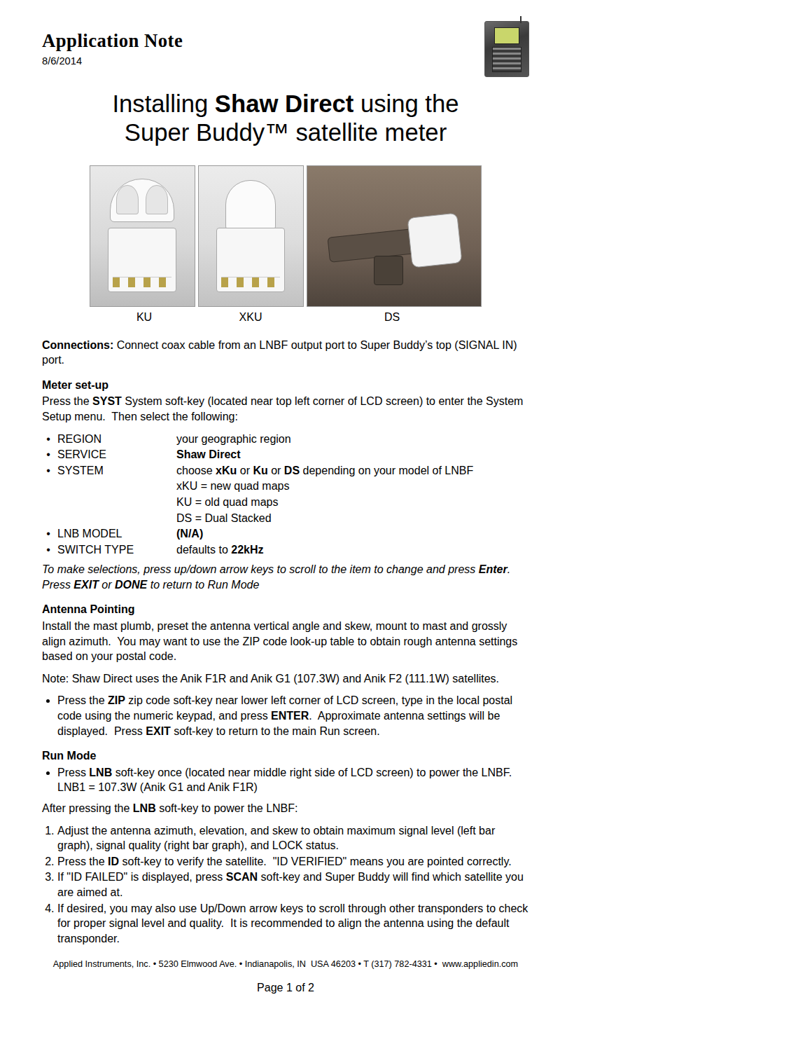Application Note
8/6/2014
Installing Shaw Direct using the
Super Buddy™ satellite meter
KU
XKU
DS
Connections: Connect coax cable from an LNBF output port to Super Buddy’s top (SIGNAL IN) port.
Meter set-up
Press the SYST System soft-key (located near top left corner of LCD screen) to enter the System Setup menu. Then select the following:
| • | REGION | your geographic region |
| • | SERVICE | Shaw Direct |
| • | SYSTEM | choose xKu or Ku or DS depending on your model of LNBF |
| | | xKU = new quad maps |
| | | KU = old quad maps |
| | | DS = Dual Stacked |
| • | LNB MODEL | (N/A) |
| • | SWITCH TYPE | defaults to 22kHz |
To make selections, press up/down arrow keys to scroll to the item to change and press Enter.
Press EXIT or DONE to return to Run Mode
Antenna Pointing
Install the mast plumb, preset the antenna vertical angle and skew, mount to mast and grossly align azimuth. You may want to use the ZIP code look-up table to obtain rough antenna settings based on your postal code.
Note: Shaw Direct uses the Anik F1R and Anik G1 (107.3W) and Anik F2 (111.1W) satellites.
Press the ZIP zip code soft-key near lower left corner of LCD screen, type in the local postal code using the numeric keypad, and press ENTER. Approximate antenna settings will be displayed. Press EXIT soft-key to return to the main Run screen.
Run Mode
Press LNB soft-key once (located near middle right side of LCD screen) to power the LNBF.
LNB1 = 107.3W (Anik G1 and Anik F1R)
After pressing the LNB soft-key to power the LNBF:
Adjust the antenna azimuth, elevation, and skew to obtain maximum signal level (left bar graph), signal quality (right bar graph), and LOCK status.
Press the ID soft-key to verify the satellite. "ID VERIFIED" means you are pointed correctly.
If "ID FAILED" is displayed, press SCAN soft-key and Super Buddy will find which satellite you are aimed at.
If desired, you may also use Up/Down arrow keys to scroll through other transponders to check for proper signal level and quality. It is recommended to align the antenna using the default transponder.
Applied Instruments, Inc. • 5230 Elmwood Ave. • Indianapolis, IN USA 46203 • T (317) 782-4331 • www.appliedin.com
Page 1 of 2